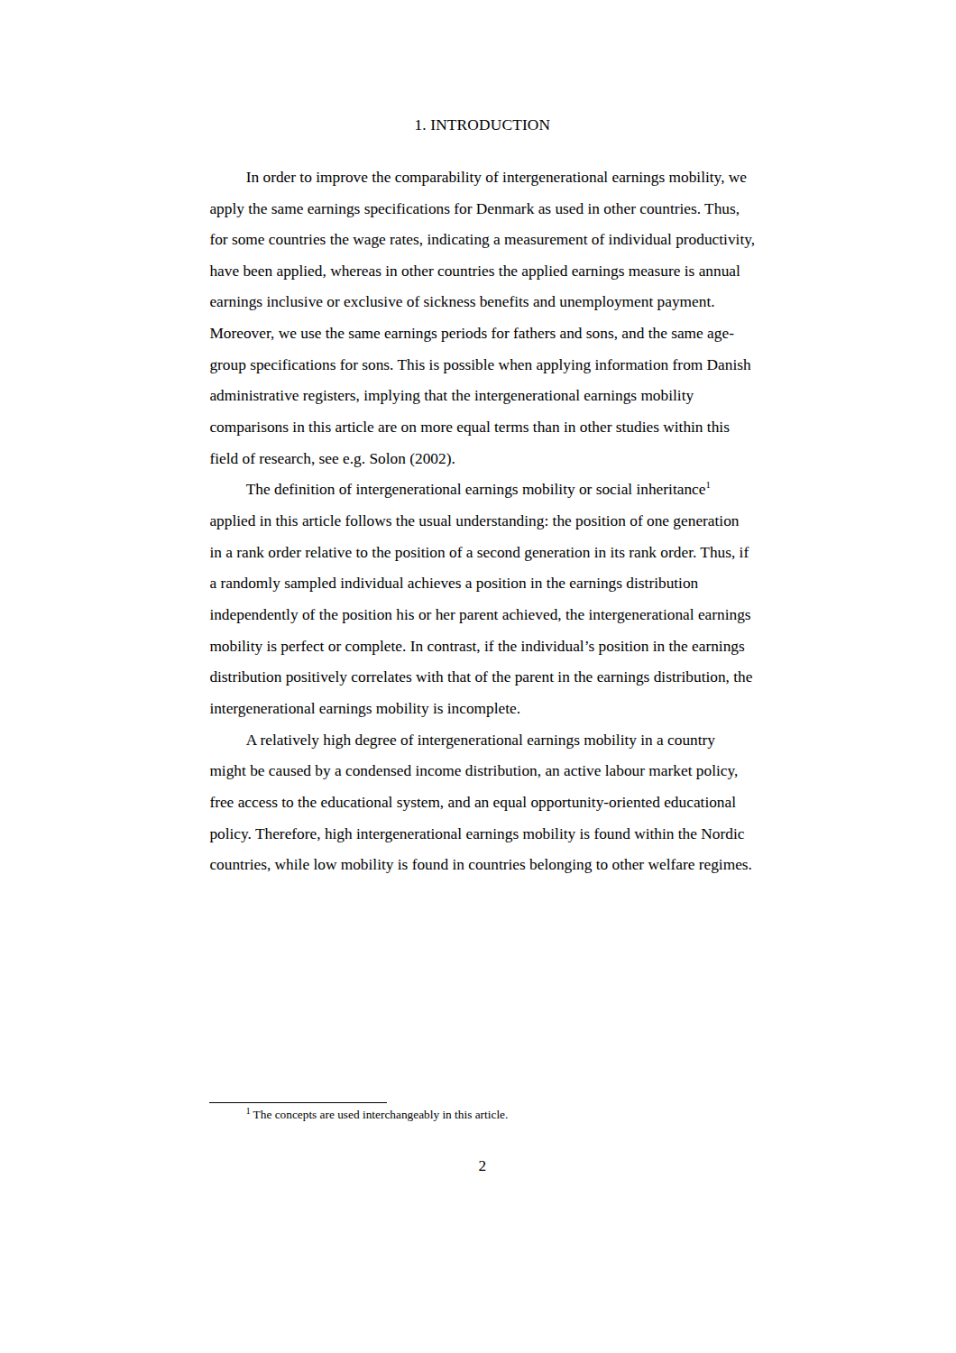1. INTRODUCTION
In order to improve the comparability of intergenerational earnings mobility, we apply the same earnings specifications for Denmark as used in other countries. Thus, for some countries the wage rates, indicating a measurement of individual productivity, have been applied, whereas in other countries the applied earnings measure is annual earnings inclusive or exclusive of sickness benefits and unemployment payment. Moreover, we use the same earnings periods for fathers and sons, and the same age-group specifications for sons. This is possible when applying information from Danish administrative registers, implying that the intergenerational earnings mobility comparisons in this article are on more equal terms than in other studies within this field of research, see e.g. Solon (2002).
The definition of intergenerational earnings mobility or social inheritance1 applied in this article follows the usual understanding: the position of one generation in a rank order relative to the position of a second generation in its rank order. Thus, if a randomly sampled individual achieves a position in the earnings distribution independently of the position his or her parent achieved, the intergenerational earnings mobility is perfect or complete. In contrast, if the individual’s position in the earnings distribution positively correlates with that of the parent in the earnings distribution, the intergenerational earnings mobility is incomplete.
A relatively high degree of intergenerational earnings mobility in a country might be caused by a condensed income distribution, an active labour market policy, free access to the educational system, and an equal opportunity-oriented educational policy. Therefore, high intergenerational earnings mobility is found within the Nordic countries, while low mobility is found in countries belonging to other welfare regimes.
1 The concepts are used interchangeably in this article.
2